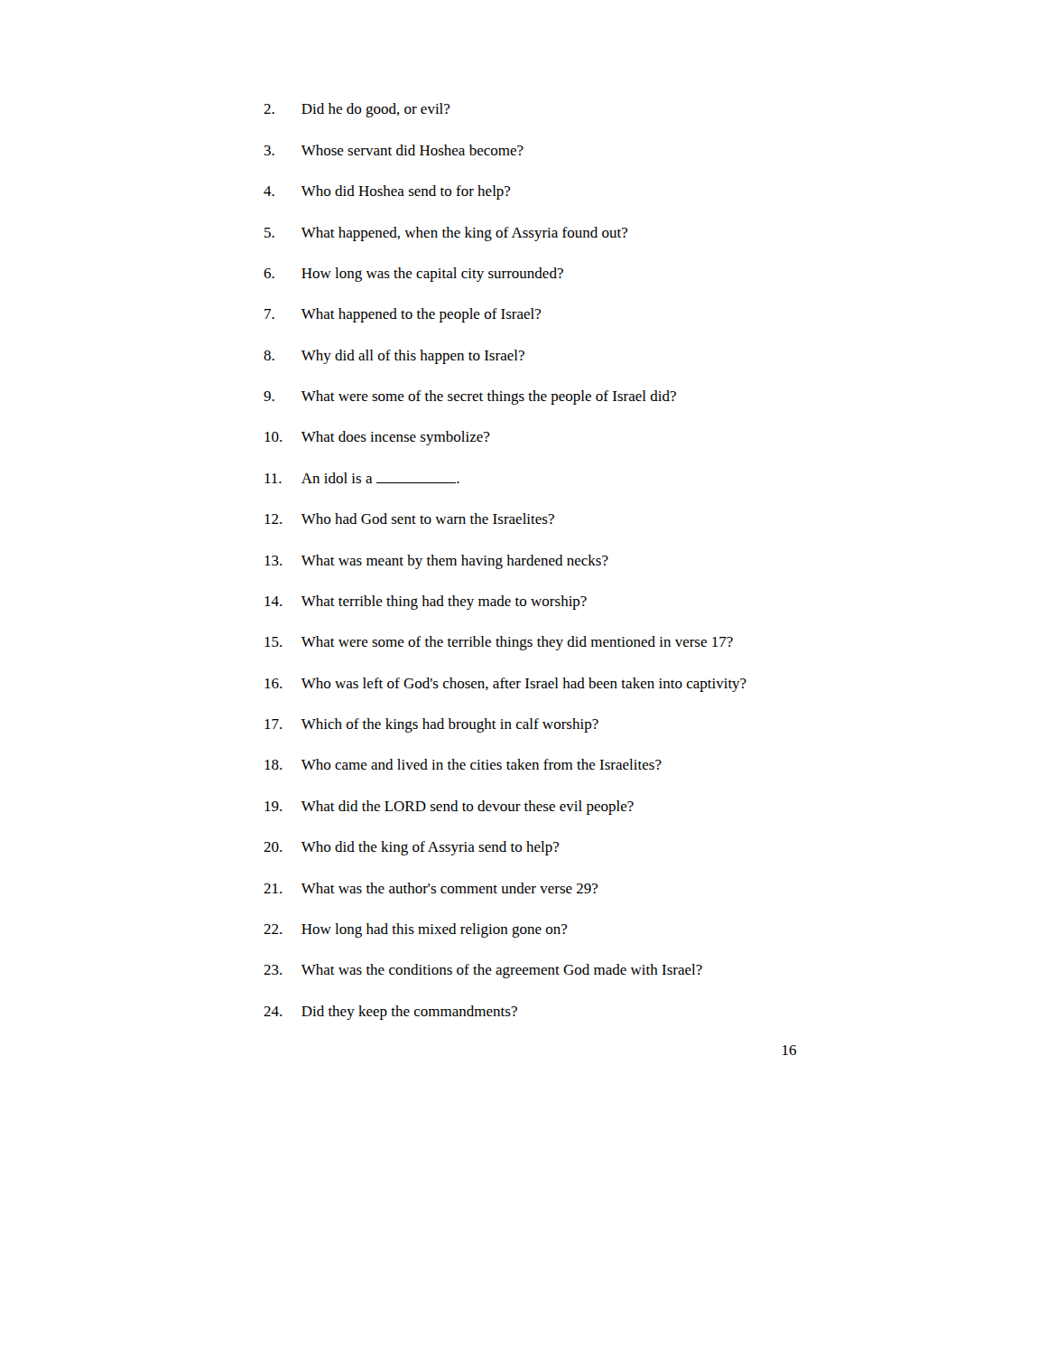2. Did he do good, or evil?
3. Whose servant did Hoshea become?
4. Who did Hoshea send to for help?
5. What happened, when the king of Assyria found out?
6. How long was the capital city surrounded?
7. What happened to the people of Israel?
8. Why did all of this happen to Israel?
9. What were some of the secret things the people of Israel did?
10. What does incense symbolize?
11. An idol is a .
12. Who had God sent to warn the Israelites?
13. What was meant by them having hardened necks?
14. What terrible thing had they made to worship?
15. What were some of the terrible things they did mentioned in verse 17?
16. Who was left of God's chosen, after Israel had been taken into captivity?
17. Which of the kings had brought in calf worship?
18. Who came and lived in the cities taken from the Israelites?
19. What did the LORD send to devour these evil people?
20. Who did the king of Assyria send to help?
21. What was the author's comment under verse 29?
22. How long had this mixed religion gone on?
23. What was the conditions of the agreement God made with Israel?
24. Did they keep the commandments?
16